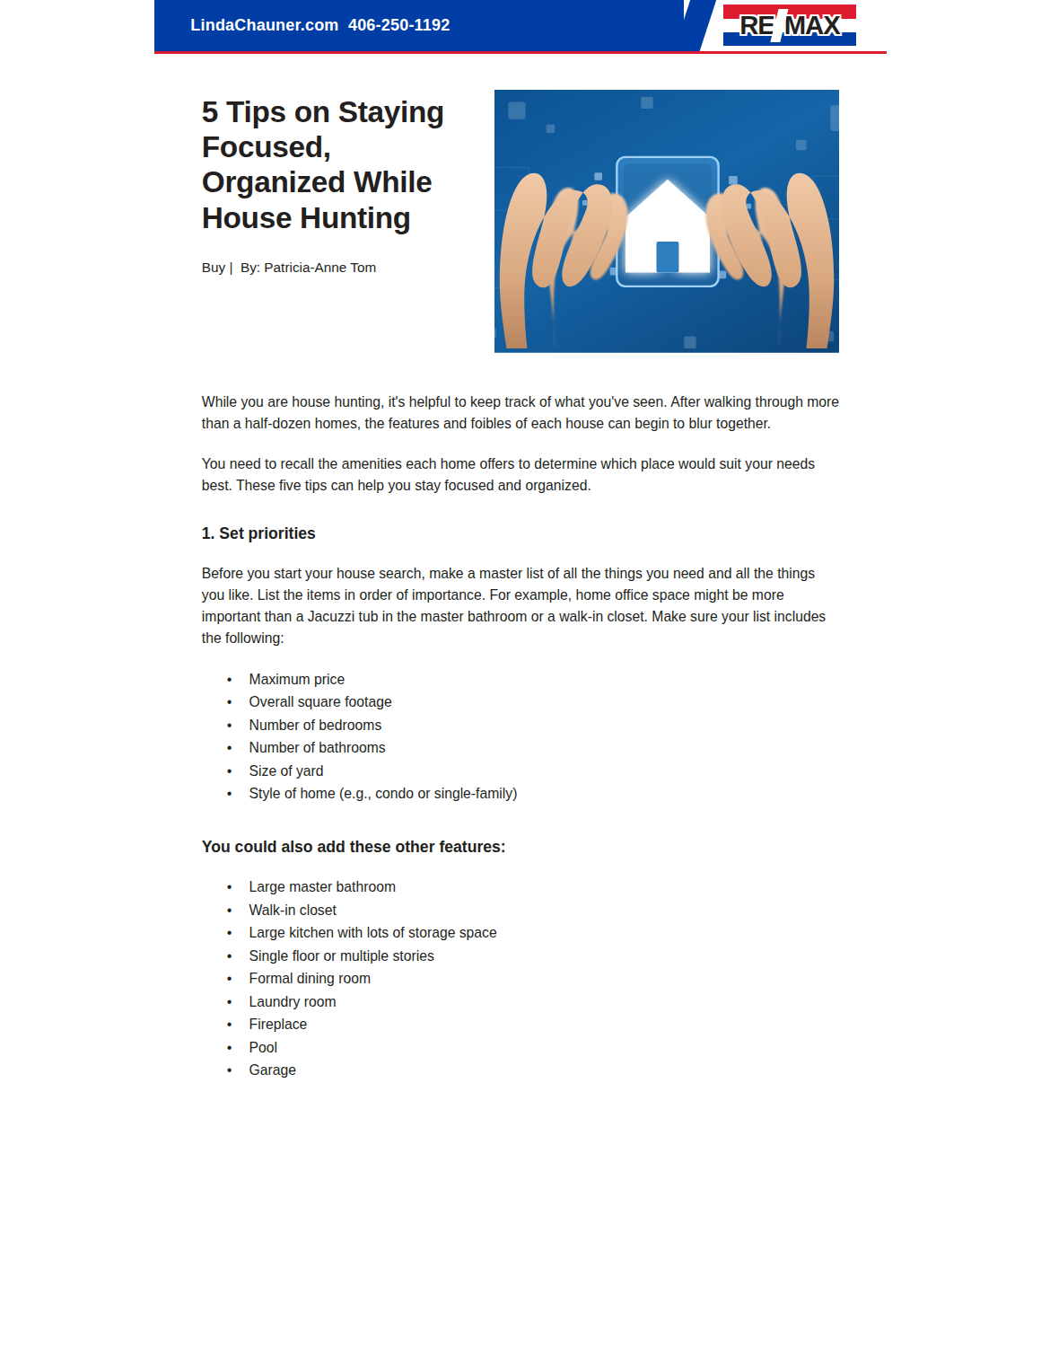LindaChauner.com 406-250-1192
RE MAX
5 Tips on Staying Focused, Organized While House Hunting
Buy | By: Patricia-Anne Tom
While you are house hunting, it's helpful to keep track of what you've seen. After walking through more than a half-dozen homes, the features and foibles of each house can begin to blur together.
You need to recall the amenities each home offers to determine which place would suit your needs best. These five tips can help you stay focused and organized.
1. Set priorities
Before you start your house search, make a master list of all the things you need and all the things you like. List the items in order of importance. For example, home office space might be more important than a Jacuzzi tub in the master bathroom or a walk-in closet. Make sure your list includes the following:
Maximum price
Overall square footage
Number of bedrooms
Number of bathrooms
Size of yard
Style of home (e.g., condo or single-family)
You could also add these other features:
Large master bathroom
Walk-in closet
Large kitchen with lots of storage space
Single floor or multiple stories
Formal dining room
Laundry room
Fireplace
Pool
Garage